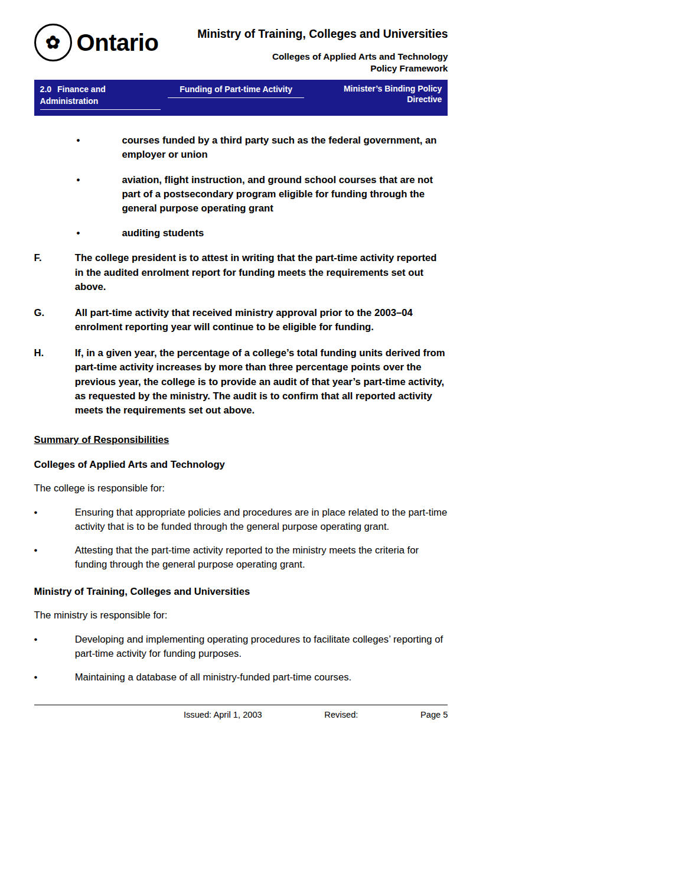✿
Ontario
Ministry of Training, Colleges and Universities
Colleges of Applied Arts and Technology
Policy Framework
2.0 Finance and Administration
Funding of Part-time Activity
Minister’s Binding Policy
Directive
courses funded by a third party such as the federal government, an employer or union
aviation, flight instruction, and ground school courses that are not part of a postsecondary program eligible for funding through the general purpose operating grant
auditing students
F.
The college president is to attest in writing that the part-time activity reported in the audited enrolment report for funding meets the requirements set out above.
G.
All part-time activity that received ministry approval prior to the 2003–04 enrolment reporting year will continue to be eligible for funding.
H.
If, in a given year, the percentage of a college’s total funding units derived from part-time activity increases by more than three percentage points over the previous year, the college is to provide an audit of that year’s part-time activity, as requested by the ministry. The audit is to confirm that all reported activity meets the requirements set out above.
Summary of Responsibilities
Colleges of Applied Arts and Technology
The college is responsible for:
Ensuring that appropriate policies and procedures are in place related to the part-time activity that is to be funded through the general purpose operating grant.
Attesting that the part-time activity reported to the ministry meets the criteria for funding through the general purpose operating grant.
Ministry of Training, Colleges and Universities
The ministry is responsible for:
Developing and implementing operating procedures to facilitate colleges’ reporting of part-time activity for funding purposes.
Maintaining a database of all ministry-funded part-time courses.
Issued: April 1, 2003
Revised:
Page 5